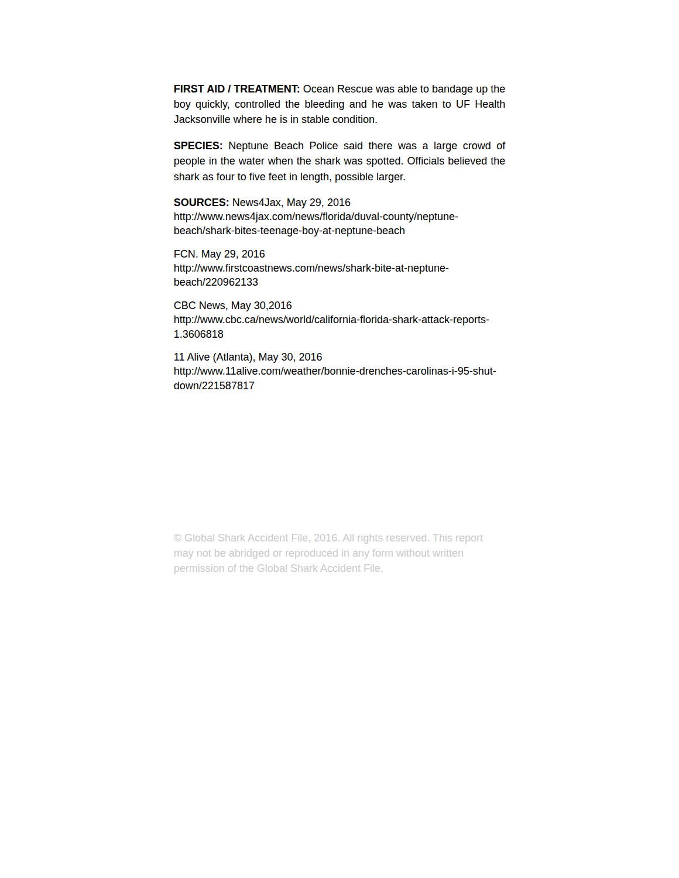FIRST AID / TREATMENT: Ocean Rescue was able to bandage up the boy quickly, controlled the bleeding and he was taken to UF Health Jacksonville where he is in stable condition.
SPECIES: Neptune Beach Police said there was a large crowd of people in the water when the shark was spotted. Officials believed the shark as four to five feet in length, possible larger.
SOURCES: News4Jax, May 29, 2016
http://www.news4jax.com/news/florida/duval-county/neptune-beach/shark-bites-teenage-boy-at-neptune-beach
FCN. May 29, 2016
http://www.firstcoastnews.com/news/shark-bite-at-neptune-beach/220962133
CBC News, May 30,2016
http://www.cbc.ca/news/world/california-florida-shark-attack-reports-1.3606818
11 Alive (Atlanta), May 30, 2016
http://www.11alive.com/weather/bonnie-drenches-carolinas-i-95-shut-down/221587817
© Global Shark Accident File, 2016. All rights reserved. This report may not be abridged or reproduced in any form without written permission of the Global Shark Accident File.